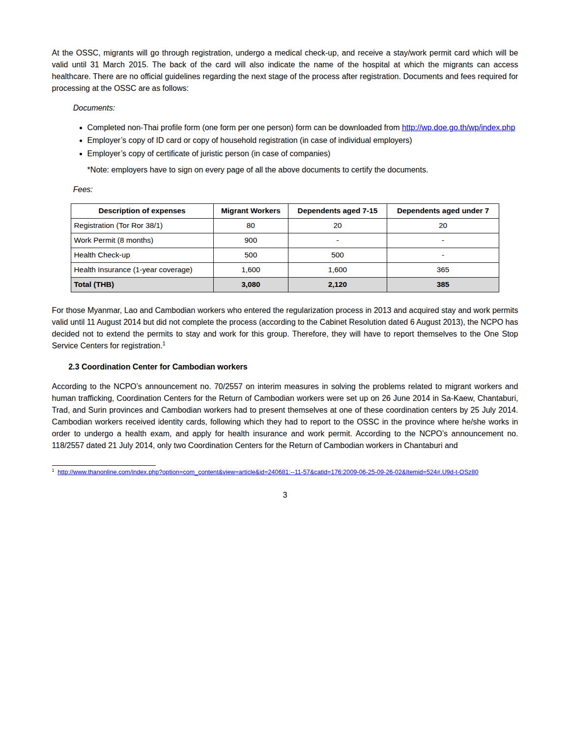At the OSSC, migrants will go through registration, undergo a medical check-up, and receive a stay/work permit card which will be valid until 31 March 2015. The back of the card will also indicate the name of the hospital at which the migrants can access healthcare. There are no official guidelines regarding the next stage of the process after registration. Documents and fees required for processing at the OSSC are as follows:
Documents:
Completed non-Thai profile form (one form per one person) form can be downloaded from http://wp.doe.go.th/wp/index.php
Employer’s copy of ID card or copy of household registration (in case of individual employers)
Employer’s copy of certificate of juristic person (in case of companies)
*Note: employers have to sign on every page of all the above documents to certify the documents.
Fees:
| Description of expenses | Migrant Workers | Dependents aged 7-15 | Dependents aged under 7 |
| --- | --- | --- | --- |
| Registration (Tor Ror 38/1) | 80 | 20 | 20 |
| Work Permit (8 months) | 900 | - | - |
| Health Check-up | 500 | 500 | - |
| Health Insurance (1-year coverage) | 1,600 | 1,600 | 365 |
| Total (THB) | 3,080 | 2,120 | 385 |
For those Myanmar, Lao and Cambodian workers who entered the regularization process in 2013 and acquired stay and work permits valid until 11 August 2014 but did not complete the process (according to the Cabinet Resolution dated 6 August 2013), the NCPO has decided not to extend the permits to stay and work for this group. Therefore, they will have to report themselves to the One Stop Service Centers for registration.1
2.3 Coordination Center for Cambodian workers
According to the NCPO’s announcement no. 70/2557 on interim measures in solving the problems related to migrant workers and human trafficking, Coordination Centers for the Return of Cambodian workers were set up on 26 June 2014 in Sa-Kaew, Chantaburi, Trad, and Surin provinces and Cambodian workers had to present themselves at one of these coordination centers by 25 July 2014. Cambodian workers received identity cards, following which they had to report to the OSSC in the province where he/she works in order to undergo a health exam, and apply for health insurance and work permit. According to the NCPO’s announcement no. 118/2557 dated 21 July 2014, only two Coordination Centers for the Return of Cambodian workers in Chantaburi and
1 http://www.thanonline.com/index.php?option=com_content&view=article&id=240681:--11-57&catid=176:2009-06-25-09-26-02&Itemid=524#.U9d-t-OSz80
3